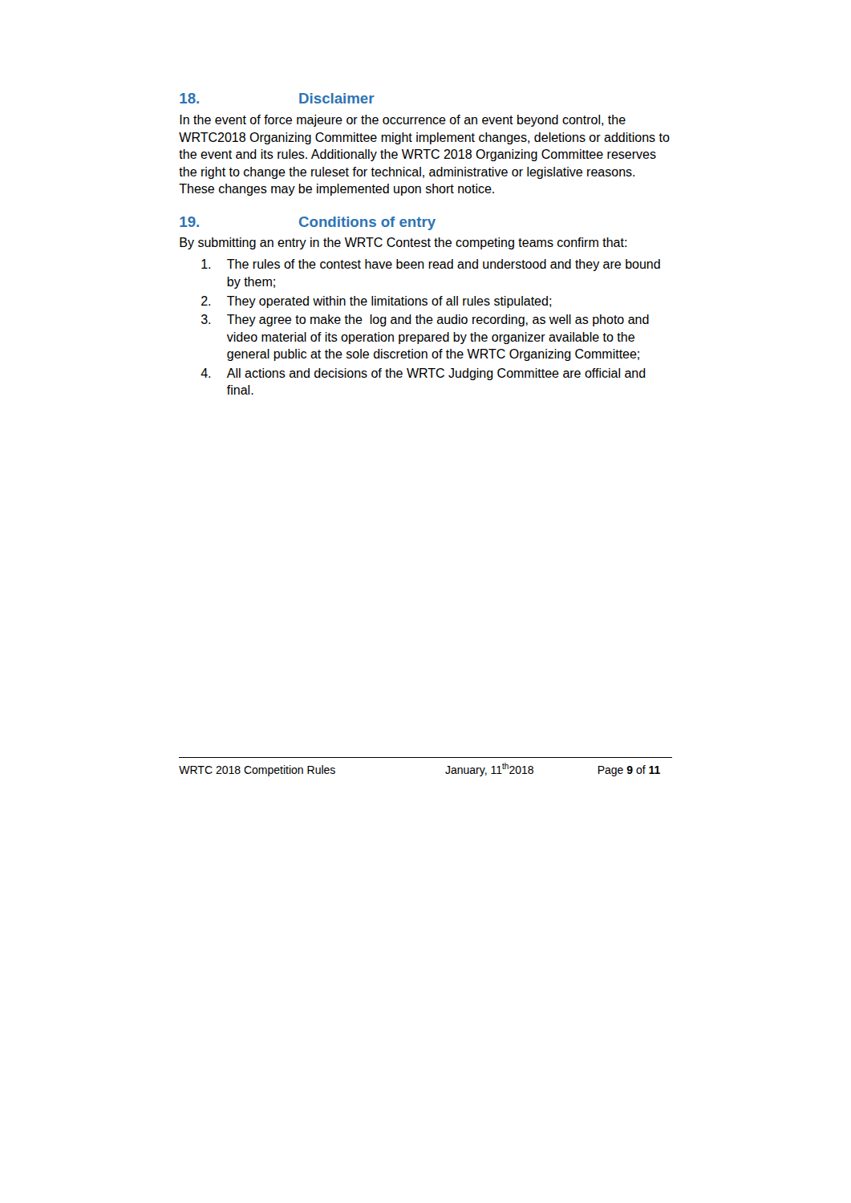18. Disclaimer
In the event of force majeure or the occurrence of an event beyond control, the WRTC2018 Organizing Committee might implement changes, deletions or additions to the event and its rules. Additionally the WRTC 2018 Organizing Committee reserves the right to change the ruleset for technical, administrative or legislative reasons. These changes may be implemented upon short notice.
19. Conditions of entry
By submitting an entry in the WRTC Contest the competing teams confirm that:
The rules of the contest have been read and understood and they are bound by them;
They operated within the limitations of all rules stipulated;
They agree to make the log and the audio recording, as well as photo and video material of its operation prepared by the organizer available to the general public at the sole discretion of the WRTC Organizing Committee;
All actions and decisions of the WRTC Judging Committee are official and final.
WRTC 2018 Competition Rules
January, 11th2018
Page 9 of 11